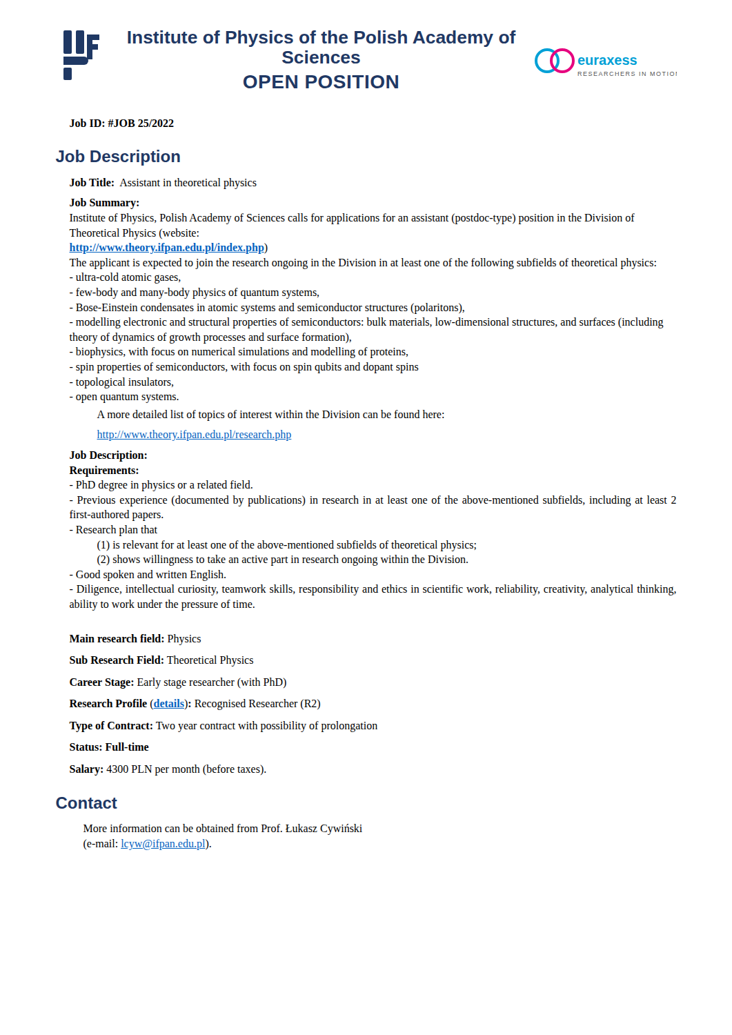Institute of Physics of the Polish Academy of Sciences
OPEN POSITION
euraxess RESEARCHERS IN MOTION
Job ID: #JOB 25/2022
Job Description
Job Title: Assistant in theoretical physics
Job Summary:
Institute of Physics, Polish Academy of Sciences calls for applications for an assistant (postdoc-type) position in the Division of Theoretical Physics (website:
http://www.theory.ifpan.edu.pl/index.php)
The applicant is expected to join the research ongoing in the Division in at least one of the following subfields of theoretical physics:
- ultra-cold atomic gases,
- few-body and many-body physics of quantum systems,
- Bose-Einstein condensates in atomic systems and semiconductor structures (polaritons),
- modelling electronic and structural properties of semiconductors: bulk materials, low-dimensional structures, and surfaces (including theory of dynamics of growth processes and surface formation),
- biophysics, with focus on numerical simulations and modelling of proteins,
- spin properties of semiconductors, with focus on spin qubits and dopant spins
- topological insulators,
- open quantum systems.
A more detailed list of topics of interest within the Division can be found here:
http://www.theory.ifpan.edu.pl/research.php
Job Description:
Requirements:
- PhD degree in physics or a related field.
- Previous experience (documented by publications) in research in at least one of the above-mentioned subfields, including at least 2 first-authored papers.
- Research plan that
(1) is relevant for at least one of the above-mentioned subfields of theoretical physics;
(2) shows willingness to take an active part in research ongoing within the Division.
- Good spoken and written English.
- Diligence, intellectual curiosity, teamwork skills, responsibility and ethics in scientific work, reliability, creativity, analytical thinking, ability to work under the pressure of time.
Main research field: Physics
Sub Research Field: Theoretical Physics
Career Stage: Early stage researcher (with PhD)
Research Profile (details): Recognised Researcher (R2)
Type of Contract: Two year contract with possibility of prolongation
Status: Full-time
Salary: 4300 PLN per month (before taxes).
Contact
More information can be obtained from Prof. Łukasz Cywiński
(e-mail: lcyw@ifpan.edu.pl).